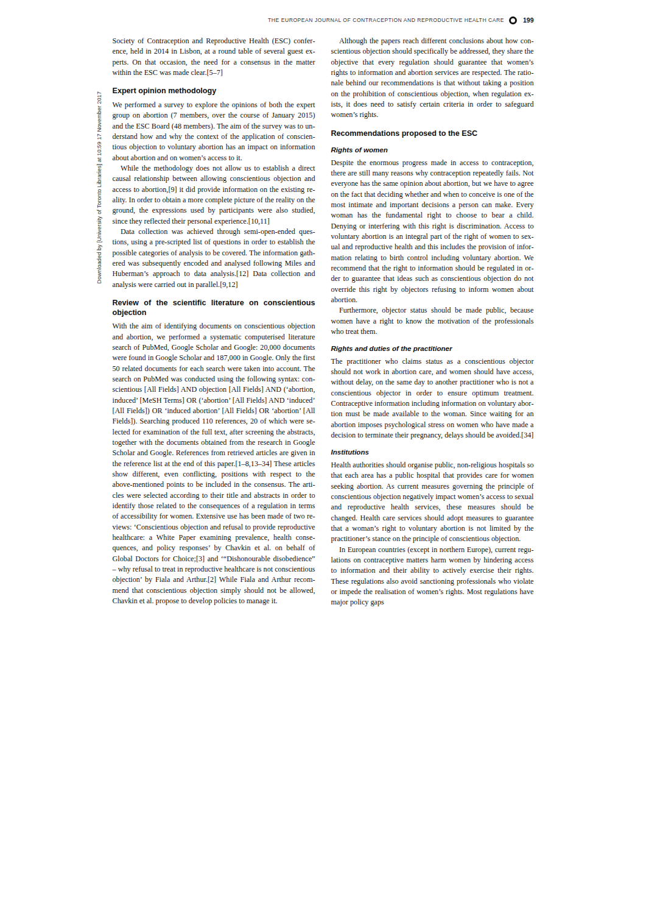The European Journal of Contraception and Reproductive Health Care 199
Downloaded by [University of Toronto Libraries] at 10:59 17 November 2017
Society of Contraception and Reproductive Health (ESC) conference, held in 2014 in Lisbon, at a round table of several guest experts. On that occasion, the need for a consensus in the matter within the ESC was made clear.[5–7]
Expert opinion methodology
We performed a survey to explore the opinions of both the expert group on abortion (7 members, over the course of January 2015) and the ESC Board (48 members). The aim of the survey was to understand how and why the context of the application of conscientious objection to voluntary abortion has an impact on information about abortion and on women’s access to it.
While the methodology does not allow us to establish a direct causal relationship between allowing conscientious objection and access to abortion,[9] it did provide information on the existing reality. In order to obtain a more complete picture of the reality on the ground, the expressions used by participants were also studied, since they reflected their personal experience.[10,11]
Data collection was achieved through semi-open-ended questions, using a pre-scripted list of questions in order to establish the possible categories of analysis to be covered. The information gathered was subsequently encoded and analysed following Miles and Huberman’s approach to data analysis.[12] Data collection and analysis were carried out in parallel.[9,12]
Review of the scientific literature on conscientious objection
With the aim of identifying documents on conscientious objection and abortion, we performed a systematic computerised literature search of PubMed, Google Scholar and Google: 20,000 documents were found in Google Scholar and 187,000 in Google. Only the first 50 related documents for each search were taken into account. The search on PubMed was conducted using the following syntax: conscientious [All Fields] AND objection [All Fields] AND (‘abortion, induced’ [MeSH Terms] OR (‘abortion’ [All Fields] AND ‘induced’ [All Fields]) OR ‘induced abortion’ [All Fields] OR ‘abortion’ [All Fields]). Searching produced 110 references, 20 of which were selected for examination of the full text, after screening the abstracts, together with the documents obtained from the research in Google Scholar and Google. References from retrieved articles are given in the reference list at the end of this paper.[1–8,13–34] These articles show different, even conflicting, positions with respect to the above-mentioned points to be included in the consensus. The articles were selected according to their title and abstracts in order to identify those related to the consequences of a regulation in terms of accessibility for women. Extensive use has been made of two reviews: ‘Conscientious objection and refusal to provide reproductive healthcare: a White Paper examining prevalence, health consequences, and policy responses’ by Chavkin et al. on behalf of Global Doctors for Choice;[3] and ‘“Dishonourable disobedience” – why refusal to treat in reproductive healthcare is not conscientious objection’ by Fiala and Arthur.[2] While Fiala and Arthur recommend that conscientious objection simply should not be allowed, Chavkin et al. propose to develop policies to manage it.
Although the papers reach different conclusions about how conscientious objection should specifically be addressed, they share the objective that every regulation should guarantee that women’s rights to information and abortion services are respected. The rationale behind our recommendations is that without taking a position on the prohibition of conscientious objection, when regulation exists, it does need to satisfy certain criteria in order to safeguard women’s rights.
Recommendations proposed to the ESC
Rights of women
Despite the enormous progress made in access to contraception, there are still many reasons why contraception repeatedly fails. Not everyone has the same opinion about abortion, but we have to agree on the fact that deciding whether and when to conceive is one of the most intimate and important decisions a person can make. Every woman has the fundamental right to choose to bear a child. Denying or interfering with this right is discrimination. Access to voluntary abortion is an integral part of the right of women to sexual and reproductive health and this includes the provision of information relating to birth control including voluntary abortion. We recommend that the right to information should be regulated in order to guarantee that ideas such as conscientious objection do not override this right by objectors refusing to inform women about abortion.
Furthermore, objector status should be made public, because women have a right to know the motivation of the professionals who treat them.
Rights and duties of the practitioner
The practitioner who claims status as a conscientious objector should not work in abortion care, and women should have access, without delay, on the same day to another practitioner who is not a conscientious objector in order to ensure optimum treatment. Contraceptive information including information on voluntary abortion must be made available to the woman. Since waiting for an abortion imposes psychological stress on women who have made a decision to terminate their pregnancy, delays should be avoided.[34]
Institutions
Health authorities should organise public, non-religious hospitals so that each area has a public hospital that provides care for women seeking abortion. As current measures governing the principle of conscientious objection negatively impact women’s access to sexual and reproductive health services, these measures should be changed. Health care services should adopt measures to guarantee that a woman’s right to voluntary abortion is not limited by the practitioner’s stance on the principle of conscientious objection.
In European countries (except in northern Europe), current regulations on contraceptive matters harm women by hindering access to information and their ability to actively exercise their rights. These regulations also avoid sanctioning professionals who violate or impede the realisation of women’s rights. Most regulations have major policy gaps